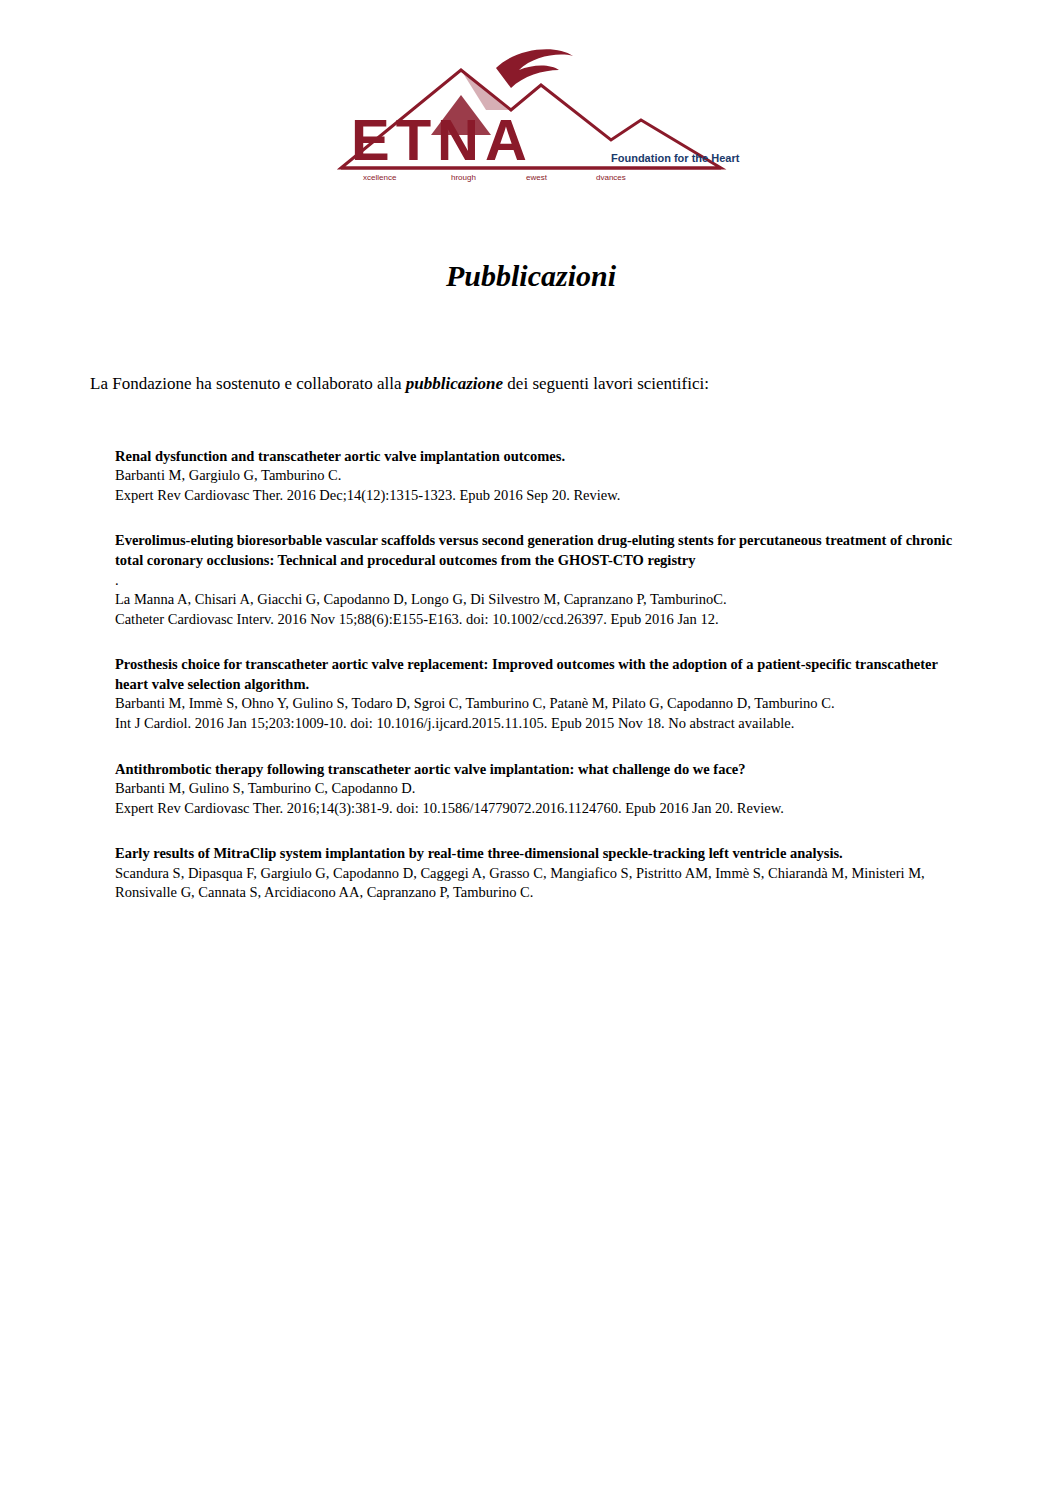ETNA xcellence hrough ewest dvances Foundation for the Heart
Pubblicazioni
La Fondazione ha sostenuto e collaborato alla pubblicazione dei seguenti lavori scientifici:
Renal dysfunction and transcatheter aortic valve implantation outcomes. Barbanti M, Gargiulo G, Tamburino C. Expert Rev Cardiovasc Ther. 2016 Dec;14(12):1315-1323. Epub 2016 Sep 20. Review.
Everolimus-eluting bioresorbable vascular scaffolds versus second generation drug-eluting stents for percutaneous treatment of chronic total coronary occlusions: Technical and procedural outcomes from the GHOST-CTO registry. La Manna A, Chisari A, Giacchi G, Capodanno D, Longo G, Di Silvestro M, Capranzano P, TamburinoC. Catheter Cardiovasc Interv. 2016 Nov 15;88(6):E155-E163. doi: 10.1002/ccd.26397. Epub 2016 Jan 12.
Prosthesis choice for transcatheter aortic valve replacement: Improved outcomes with the adoption of a patient-specific transcatheter heart valve selection algorithm. Barbanti M, Immè S, Ohno Y, Gulino S, Todaro D, Sgroi C, Tamburino C, Patanè M, Pilato G, Capodanno D, Tamburino C. Int J Cardiol. 2016 Jan 15;203:1009-10. doi: 10.1016/j.ijcard.2015.11.105. Epub 2015 Nov 18. No abstract available.
Antithrombotic therapy following transcatheter aortic valve implantation: what challenge do we face? Barbanti M, Gulino S, Tamburino C, Capodanno D. Expert Rev Cardiovasc Ther. 2016;14(3):381-9. doi: 10.1586/14779072.2016.1124760. Epub 2016 Jan 20. Review.
Early results of MitraClip system implantation by real-time three-dimensional speckle-tracking left ventricle analysis. Scandura S, Dipasqua F, Gargiulo G, Capodanno D, Caggegi A, Grasso C, Mangiafico S, Pistritto AM, Immè S, Chiarandà M, Ministeri M, Ronsivalle G, Cannata S, Arcidiacono AA, Capranzano P, Tamburino C.